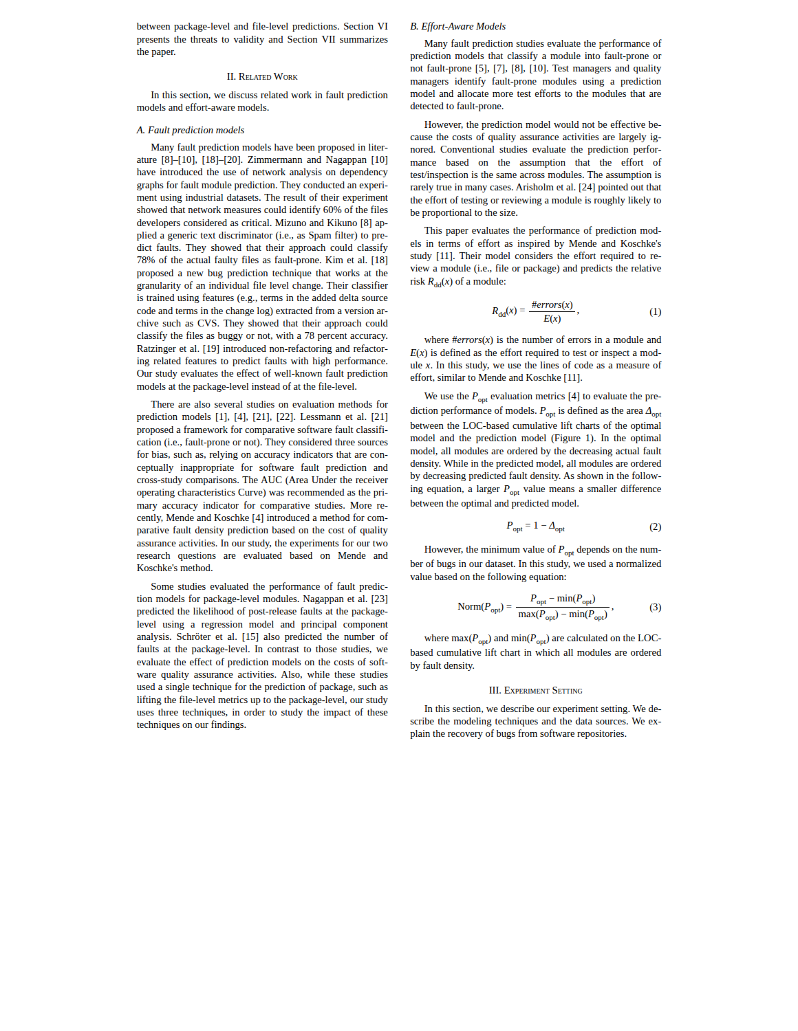between package-level and file-level predictions. Section VI presents the threats to validity and Section VII summarizes the paper.
II. Related Work
In this section, we discuss related work in fault prediction models and effort-aware models.
A. Fault prediction models
Many fault prediction models have been proposed in literature [8]–[10], [18]–[20]. Zimmermann and Nagappan [10] have introduced the use of network analysis on dependency graphs for fault module prediction. They conducted an experiment using industrial datasets. The result of their experiment showed that network measures could identify 60% of the files developers considered as critical. Mizuno and Kikuno [8] applied a generic text discriminator (i.e., as Spam filter) to predict faults. They showed that their approach could classify 78% of the actual faulty files as fault-prone. Kim et al. [18] proposed a new bug prediction technique that works at the granularity of an individual file level change. Their classifier is trained using features (e.g., terms in the added delta source code and terms in the change log) extracted from a version archive such as CVS. They showed that their approach could classify the files as buggy or not, with a 78 percent accuracy. Ratzinger et al. [19] introduced non-refactoring and refactoring related features to predict faults with high performance. Our study evaluates the effect of well-known fault prediction models at the package-level instead of at the file-level.
There are also several studies on evaluation methods for prediction models [1], [4], [21], [22]. Lessmann et al. [21] proposed a framework for comparative software fault classification (i.e., fault-prone or not). They considered three sources for bias, such as, relying on accuracy indicators that are conceptually inappropriate for software fault prediction and cross-study comparisons. The AUC (Area Under the receiver operating characteristics Curve) was recommended as the primary accuracy indicator for comparative studies. More recently, Mende and Koschke [4] introduced a method for comparative fault density prediction based on the cost of quality assurance activities. In our study, the experiments for our two research questions are evaluated based on Mende and Koschke's method.
Some studies evaluated the performance of fault prediction models for package-level modules. Nagappan et al. [23] predicted the likelihood of post-release faults at the package-level using a regression model and principal component analysis. Schröter et al. [15] also predicted the number of faults at the package-level. In contrast to those studies, we evaluate the effect of prediction models on the costs of software quality assurance activities. Also, while these studies used a single technique for the prediction of package, such as lifting the file-level metrics up to the package-level, our study uses three techniques, in order to study the impact of these techniques on our findings.
B. Effort-Aware Models
Many fault prediction studies evaluate the performance of prediction models that classify a module into fault-prone or not fault-prone [5], [7], [8], [10]. Test managers and quality managers identify fault-prone modules using a prediction model and allocate more test efforts to the modules that are detected to fault-prone.
However, the prediction model would not be effective because the costs of quality assurance activities are largely ignored. Conventional studies evaluate the prediction performance based on the assumption that the effort of test/inspection is the same across modules. The assumption is rarely true in many cases. Arisholm et al. [24] pointed out that the effort of testing or reviewing a module is roughly likely to be proportional to the size.
This paper evaluates the performance of prediction models in terms of effort as inspired by Mende and Koschke's study [11]. Their model considers the effort required to review a module (i.e., file or package) and predicts the relative risk Rdd(x) of a module:
Rdd(x) = #errors(x) E(x), (1)
where #errors(x) is the number of errors in a module and E(x) is defined as the effort required to test or inspect a module x. In this study, we use the lines of code as a measure of effort, similar to Mende and Koschke [11].
We use the Popt evaluation metrics [4] to evaluate the prediction performance of models. Popt is defined as the area Δopt between the LOC-based cumulative lift charts of the optimal model and the prediction model (Figure 1). In the optimal model, all modules are ordered by the decreasing actual fault density. While in the predicted model, all modules are ordered by decreasing predicted fault density. As shown in the following equation, a larger Popt value means a smaller difference between the optimal and predicted model.
Popt = 1 − Δopt (2)
However, the minimum value of Popt depends on the number of bugs in our dataset. In this study, we used a normalized value based on the following equation:
Norm(Popt) = Popt − min(Popt) max(Popt) − min(Popt), (3)
where max(Popt) and min(Popt) are calculated on the LOC-based cumulative lift chart in which all modules are ordered by fault density.
III. Experiment Setting
In this section, we describe our experiment setting. We describe the modeling techniques and the data sources. We explain the recovery of bugs from software repositories.